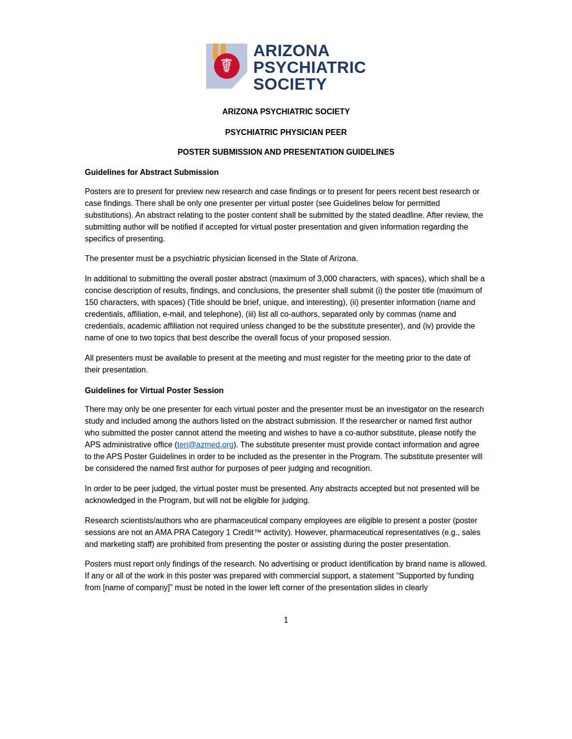☤
ARIZONA
PSYCHIATRIC
SOCIETY
ARIZONA PSYCHIATRIC SOCIETY
PSYCHIATRIC PHYSICIAN PEER
POSTER SUBMISSION AND PRESENTATION GUIDELINES
Guidelines for Abstract Submission
Posters are to present for preview new research and case findings or to present for peers recent best research or case findings. There shall be only one presenter per virtual poster (see Guidelines below for permitted substitutions). An abstract relating to the poster content shall be submitted by the stated deadline. After review, the submitting author will be notified if accepted for virtual poster presentation and given information regarding the specifics of presenting.
The presenter must be a psychiatric physician licensed in the State of Arizona.
In additional to submitting the overall poster abstract (maximum of 3,000 characters, with spaces), which shall be a concise description of results, findings, and conclusions, the presenter shall submit (i) the poster title (maximum of 150 characters, with spaces) (Title should be brief, unique, and interesting), (ii) presenter information (name and credentials, affiliation, e-mail, and telephone), (iii) list all co-authors, separated only by commas (name and credentials, academic affiliation not required unless changed to be the substitute presenter), and (iv) provide the name of one to two topics that best describe the overall focus of your proposed session.
All presenters must be available to present at the meeting and must register for the meeting prior to the date of their presentation.
Guidelines for Virtual Poster Session
There may only be one presenter for each virtual poster and the presenter must be an investigator on the research study and included among the authors listed on the abstract submission. If the researcher or named first author who submitted the poster cannot attend the meeting and wishes to have a co-author substitute, please notify the APS administrative office (teri@azmed.org). The substitute presenter must provide contact information and agree to the APS Poster Guidelines in order to be included as the presenter in the Program. The substitute presenter will be considered the named first author for purposes of peer judging and recognition.
In order to be peer judged, the virtual poster must be presented. Any abstracts accepted but not presented will be acknowledged in the Program, but will not be eligible for judging.
Research scientists/authors who are pharmaceutical company employees are eligible to present a poster (poster sessions are not an AMA PRA Category 1 Credit™ activity). However, pharmaceutical representatives (e.g., sales and marketing staff) are prohibited from presenting the poster or assisting during the poster presentation.
Posters must report only findings of the research. No advertising or product identification by brand name is allowed. If any or all of the work in this poster was prepared with commercial support, a statement “Supported by funding from [name of company]” must be noted in the lower left corner of the presentation slides in clearly
1